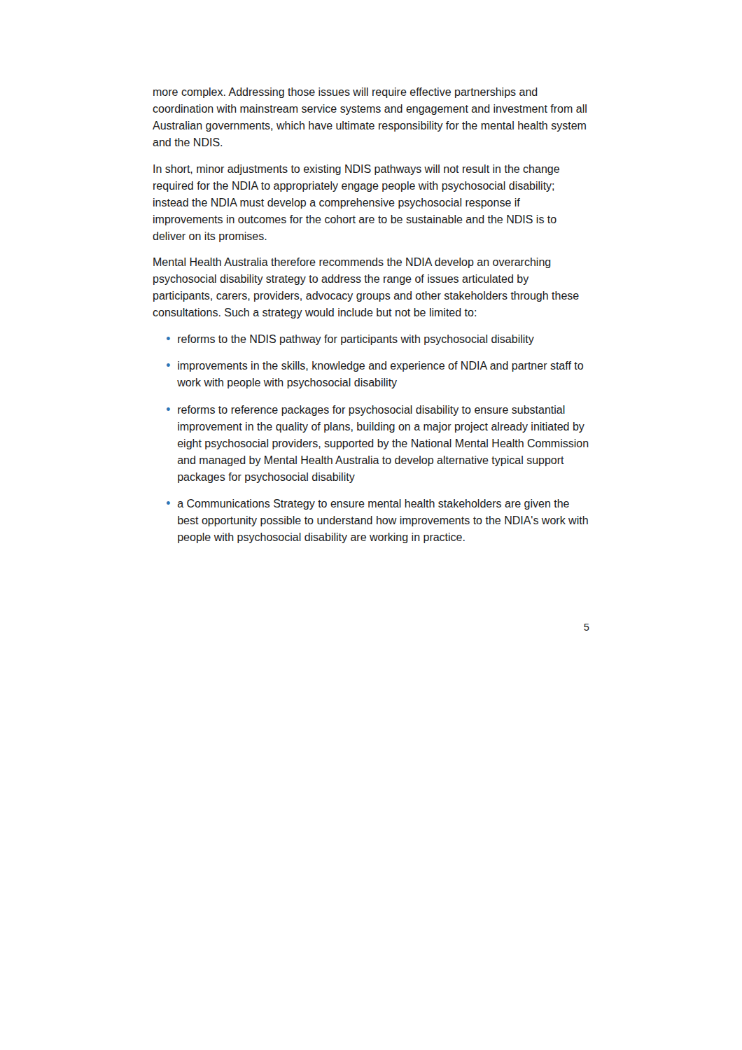more complex. Addressing those issues will require effective partnerships and coordination with mainstream service systems and engagement and investment from all Australian governments, which have ultimate responsibility for the mental health system and the NDIS.
In short, minor adjustments to existing NDIS pathways will not result in the change required for the NDIA to appropriately engage people with psychosocial disability; instead the NDIA must develop a comprehensive psychosocial response if improvements in outcomes for the cohort are to be sustainable and the NDIS is to deliver on its promises.
Mental Health Australia therefore recommends the NDIA develop an overarching psychosocial disability strategy to address the range of issues articulated by participants, carers, providers, advocacy groups and other stakeholders through these consultations. Such a strategy would include but not be limited to:
reforms to the NDIS pathway for participants with psychosocial disability
improvements in the skills, knowledge and experience of NDIA and partner staff to work with people with psychosocial disability
reforms to reference packages for psychosocial disability to ensure substantial improvement in the quality of plans, building on a major project already initiated by eight psychosocial providers, supported by the National Mental Health Commission and managed by Mental Health Australia to develop alternative typical support packages for psychosocial disability
a Communications Strategy to ensure mental health stakeholders are given the best opportunity possible to understand how improvements to the NDIA's work with people with psychosocial disability are working in practice.
5